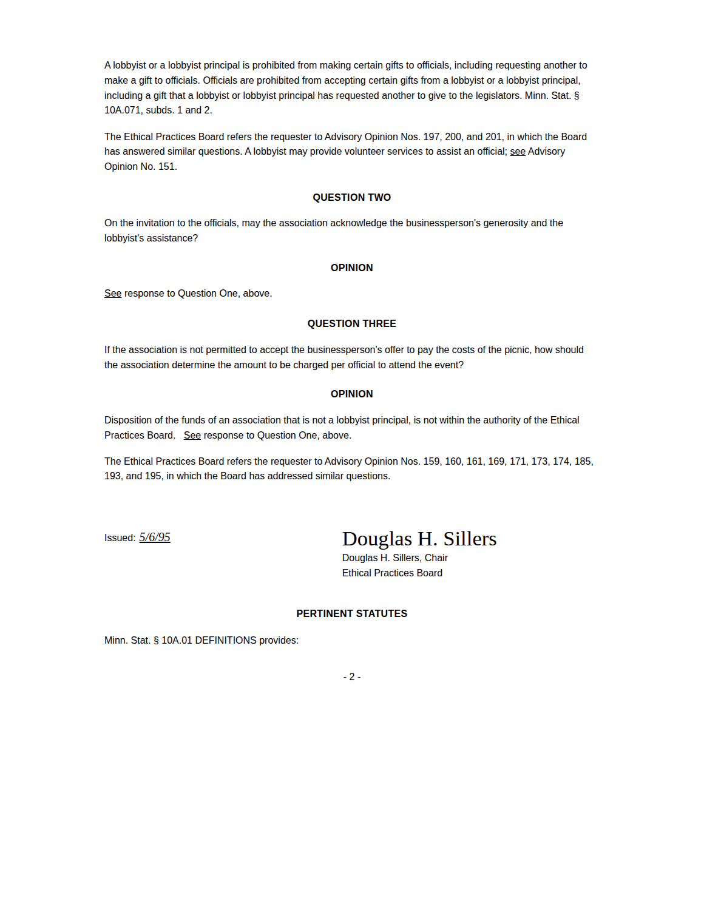A lobbyist or a lobbyist principal is prohibited from making certain gifts to officials, including requesting another to make a gift to officials. Officials are prohibited from accepting certain gifts from a lobbyist or a lobbyist principal, including a gift that a lobbyist or lobbyist principal has requested another to give to the legislators. Minn. Stat. § 10A.071, subds. 1 and 2.
The Ethical Practices Board refers the requester to Advisory Opinion Nos. 197, 200, and 201, in which the Board has answered similar questions. A lobbyist may provide volunteer services to assist an official; see Advisory Opinion No. 151.
QUESTION TWO
On the invitation to the officials, may the association acknowledge the businessperson's generosity and the lobbyist's assistance?
OPINION
See response to Question One, above.
QUESTION THREE
If the association is not permitted to accept the businessperson's offer to pay the costs of the picnic, how should the association determine the amount to be charged per official to attend the event?
OPINION
Disposition of the funds of an association that is not a lobbyist principal, is not within the authority of the Ethical Practices Board. See response to Question One, above.
The Ethical Practices Board refers the requester to Advisory Opinion Nos. 159, 160, 161, 169, 171, 173, 174, 185, 193, and 195, in which the Board has addressed similar questions.
Issued:5/6/95
Douglas H. Sillers Douglas H. Sillers, Chair Ethical Practices Board
PERTINENT STATUTES
Minn. Stat. § 10A.01 DEFINITIONS provides:
- 2 -